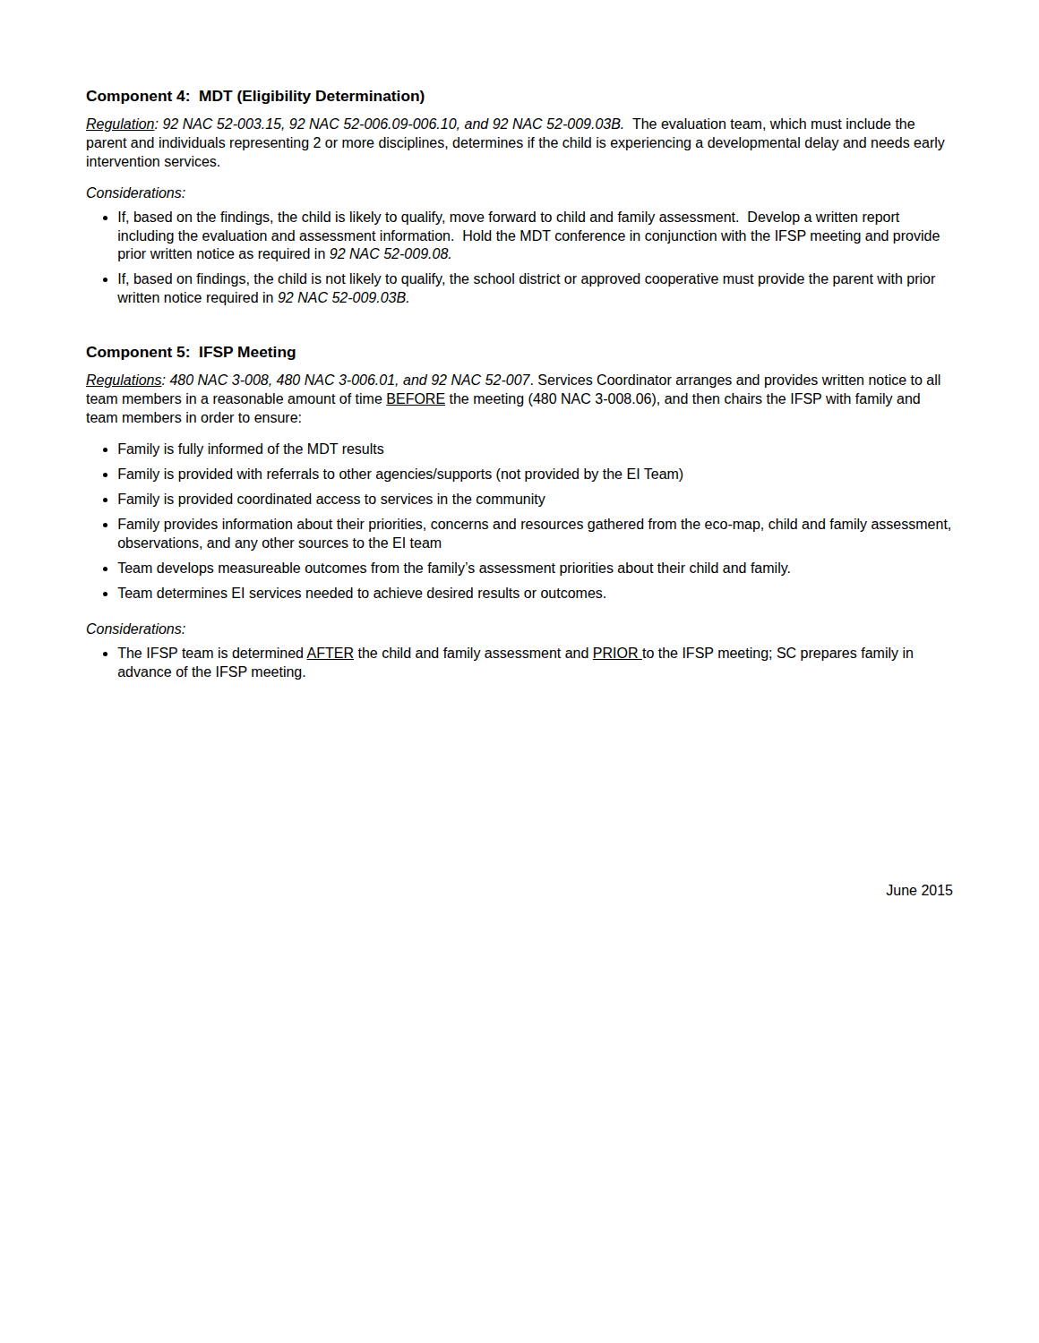Component 4: MDT (Eligibility Determination)
Regulation: 92 NAC 52-003.15, 92 NAC 52-006.09-006.10, and 92 NAC 52-009.03B. The evaluation team, which must include the parent and individuals representing 2 or more disciplines, determines if the child is experiencing a developmental delay and needs early intervention services.
Considerations:
If, based on the findings, the child is likely to qualify, move forward to child and family assessment. Develop a written report including the evaluation and assessment information. Hold the MDT conference in conjunction with the IFSP meeting and provide prior written notice as required in 92 NAC 52-009.08.
If, based on findings, the child is not likely to qualify, the school district or approved cooperative must provide the parent with prior written notice required in 92 NAC 52-009.03B.
Component 5: IFSP Meeting
Regulations: 480 NAC 3-008, 480 NAC 3-006.01, and 92 NAC 52-007. Services Coordinator arranges and provides written notice to all team members in a reasonable amount of time BEFORE the meeting (480 NAC 3-008.06), and then chairs the IFSP with family and team members in order to ensure:
Family is fully informed of the MDT results
Family is provided with referrals to other agencies/supports (not provided by the EI Team)
Family is provided coordinated access to services in the community
Family provides information about their priorities, concerns and resources gathered from the eco-map, child and family assessment, observations, and any other sources to the EI team
Team develops measureable outcomes from the family’s assessment priorities about their child and family.
Team determines EI services needed to achieve desired results or outcomes.
Considerations:
The IFSP team is determined AFTER the child and family assessment and PRIOR to the IFSP meeting; SC prepares family in advance of the IFSP meeting.
June 2015